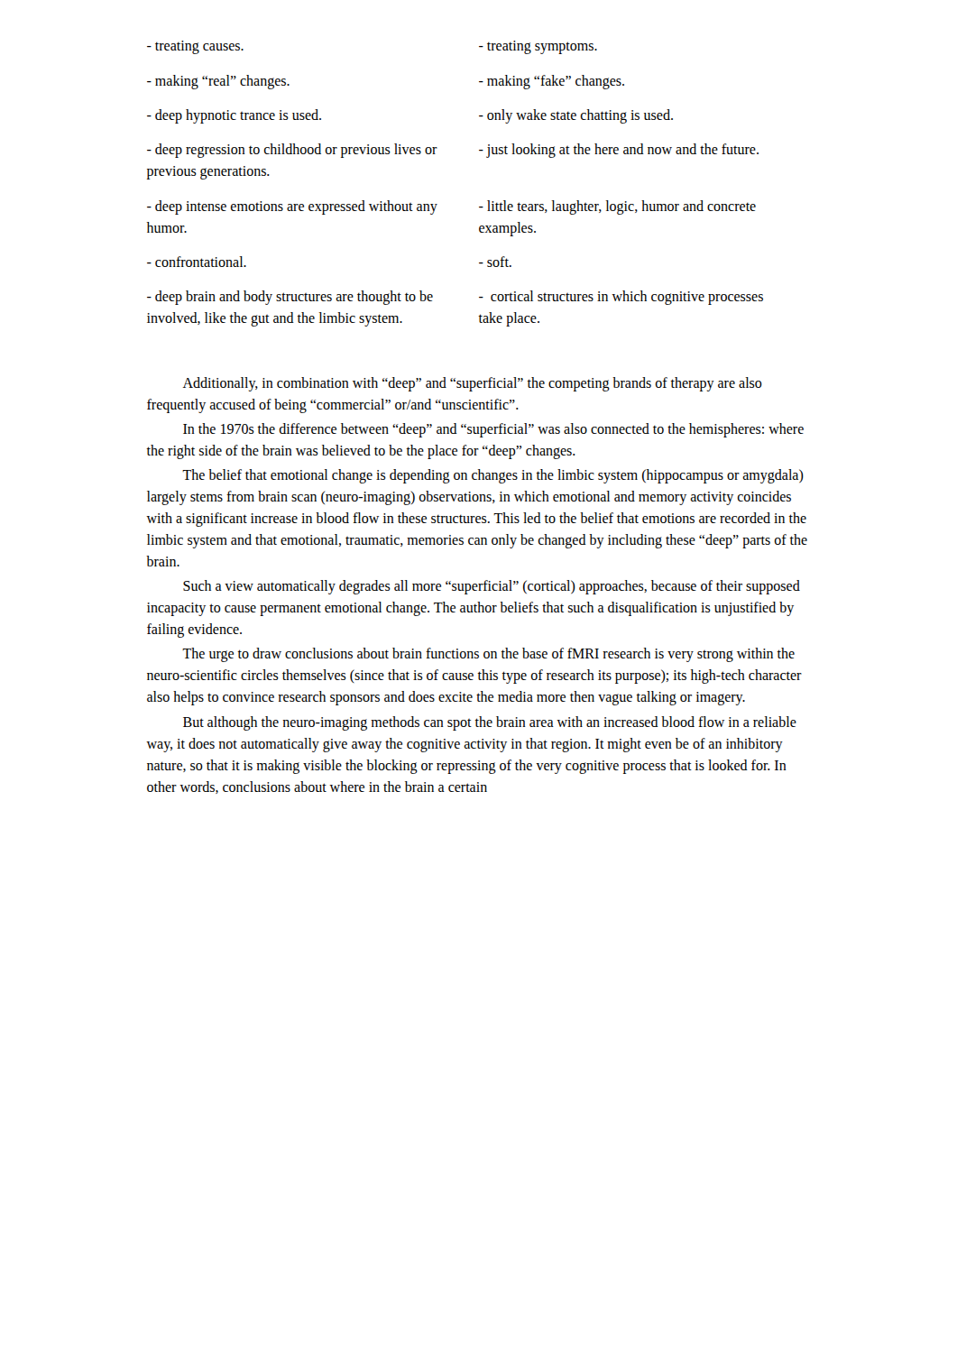| - treating causes. | - treating symptoms. |
| - making “real” changes. | - making “fake” changes. |
| - deep hypnotic trance is used. | - only wake state chatting is used. |
| - deep regression to childhood or previous lives or previous generations. | - just looking at the here and now and the future. |
| - deep intense emotions are expressed without any humor. | - little tears, laughter, logic, humor and concrete examples. |
| - confrontational. | - soft. |
| - deep brain and body structures are thought to be involved, like the gut and the limbic system. | - cortical structures in which cognitive processes take place. |
Additionally, in combination with “deep” and “superficial” the competing brands of therapy are also frequently accused of being “commercial” or/and “unscientific”.
In the 1970s the difference between “deep” and “superficial” was also connected to the hemispheres: where the right side of the brain was believed to be the place for “deep” changes.
The belief that emotional change is depending on changes in the limbic system (hippocampus or amygdala) largely stems from brain scan (neuro-imaging) observations, in which emotional and memory activity coincides with a significant increase in blood flow in these structures. This led to the belief that emotions are recorded in the limbic system and that emotional, traumatic, memories can only be changed by including these “deep” parts of the brain.
Such a view automatically degrades all more “superficial” (cortical) approaches, because of their supposed incapacity to cause permanent emotional change. The author beliefs that such a disqualification is unjustified by failing evidence.
The urge to draw conclusions about brain functions on the base of fMRI research is very strong within the neuro-scientific circles themselves (since that is of cause this type of research its purpose); its high-tech character also helps to convince research sponsors and does excite the media more then vague talking or imagery.
But although the neuro-imaging methods can spot the brain area with an increased blood flow in a reliable way, it does not automatically give away the cognitive activity in that region. It might even be of an inhibitory nature, so that it is making visible the blocking or repressing of the very cognitive process that is looked for. In other words, conclusions about where in the brain a certain